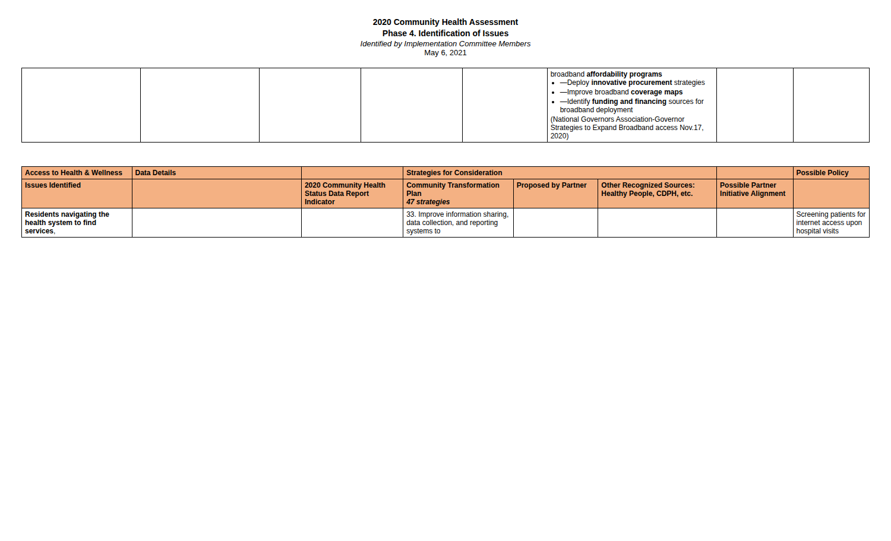2020 Community Health Assessment
Phase 4. Identification of Issues
Identified by Implementation Committee Members
May 6, 2021
| | | | | | broadband affordability programs —Deploy innovative procurement strategies —Improve broadband coverage maps —Identify funding and financing sources for broadband deployment (National Governors Association-Governor Strategies to Expand Broadband access Nov.17, 2020) | | |
| Access to Health & Wellness | Data Details | | Strategies for Consideration | | Possible Policy |
| --- | --- | --- | --- | --- | --- |
| Issues Identified | | 2020 Community Health Status Data Report Indicator | Community Transformation Plan 47 strategies | Proposed by Partner | Other Recognized Sources: Healthy People, CDPH, etc. | Possible Partner Initiative Alignment | |
| Residents navigating the health system to find services , | | | 33. Improve information sharing, data collection, and reporting systems to | | | | Screening patients for internet access upon hospital visits |